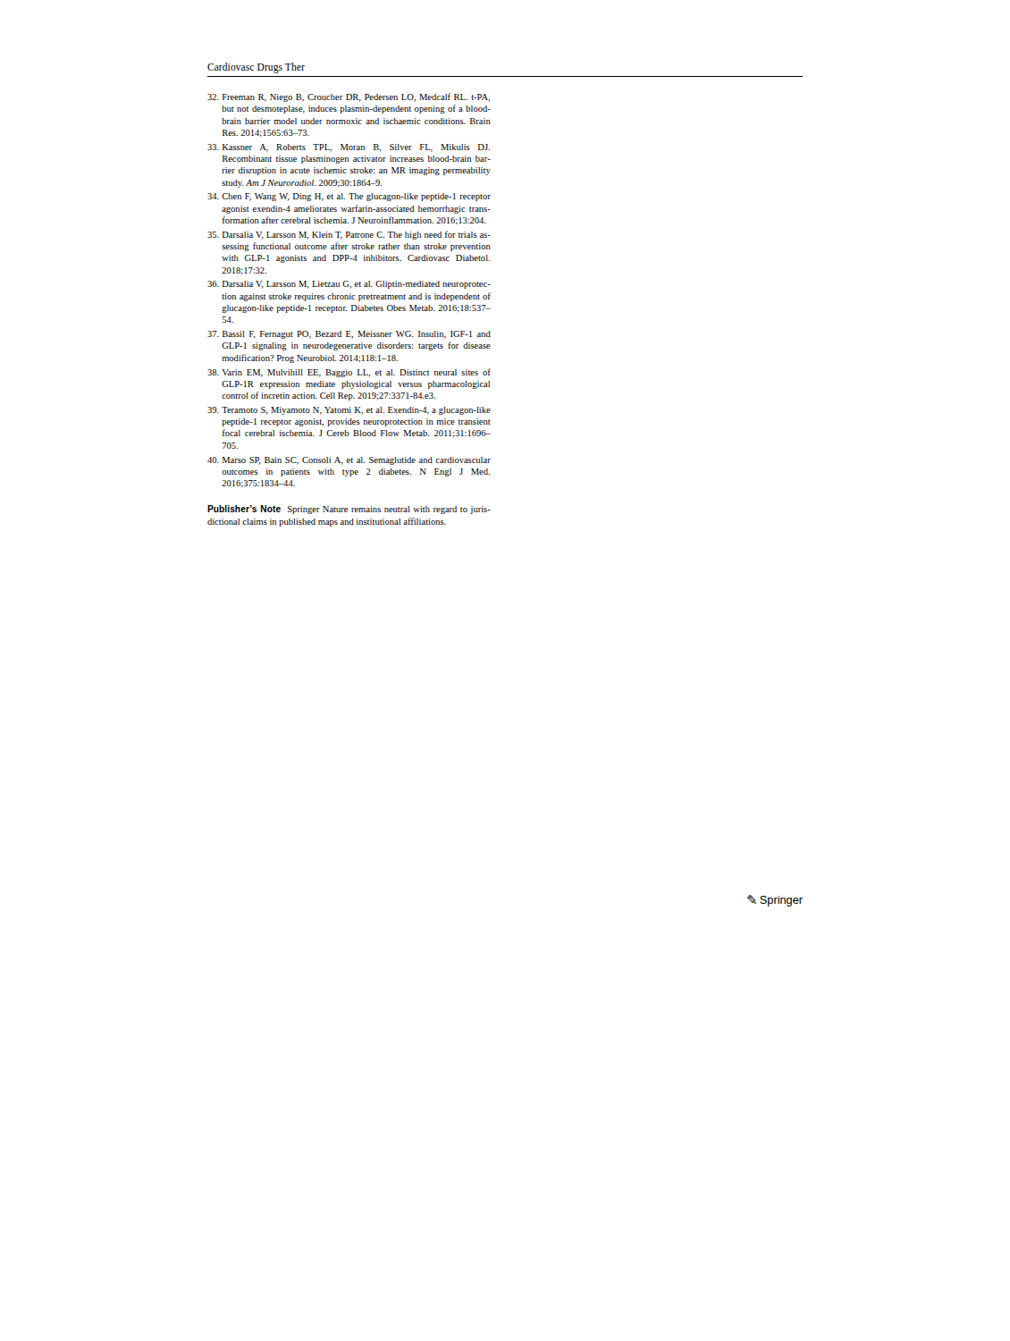Cardiovasc Drugs Ther
32. Freeman R, Niego B, Croucher DR, Pedersen LO, Medcalf RL. t-PA, but not desmoteplase, induces plasmin-dependent opening of a blood-brain barrier model under normoxic and ischaemic conditions. Brain Res. 2014;1565:63–73.
33. Kassner A, Roberts TPL, Moran B, Silver FL, Mikulis DJ. Recombinant tissue plasminogen activator increases blood-brain barrier disruption in acute ischemic stroke: an MR imaging permeability study. Am J Neuroradiol. 2009;30:1864–9.
34. Chen F, Wang W, Ding H, et al. The glucagon-like peptide-1 receptor agonist exendin-4 ameliorates warfarin-associated hemorrhagic transformation after cerebral ischemia. J Neuroinflammation. 2016;13:204.
35. Darsalia V, Larsson M, Klein T, Patrone C. The high need for trials assessing functional outcome after stroke rather than stroke prevention with GLP-1 agonists and DPP-4 inhibitors. Cardiovasc Diabetol. 2018;17:32.
36. Darsalia V, Larsson M, Lietzau G, et al. Gliptin-mediated neuroprotection against stroke requires chronic pretreatment and is independent of glucagon-like peptide-1 receptor. Diabetes Obes Metab. 2016;18:537–54.
37. Bassil F, Fernagut PO, Bezard E, Meissner WG. Insulin, IGF-1 and GLP-1 signaling in neurodegenerative disorders: targets for disease modification? Prog Neurobiol. 2014;118:1–18.
38. Varin EM, Mulvihill EE, Baggio LL, et al. Distinct neural sites of GLP-1R expression mediate physiological versus pharmacological control of incretin action. Cell Rep. 2019;27:3371-84.e3.
39. Teramoto S, Miyamoto N, Yatomi K, et al. Exendin-4, a glucagon-like peptide-1 receptor agonist, provides neuroprotection in mice transient focal cerebral ischemia. J Cereb Blood Flow Metab. 2011;31:1696–705.
40. Marso SP, Bain SC, Consoli A, et al. Semaglutide and cardiovascular outcomes in patients with type 2 diabetes. N Engl J Med. 2016;375:1834–44.
Publisher’s Note Springer Nature remains neutral with regard to jurisdictional claims in published maps and institutional affiliations.
✎Springer